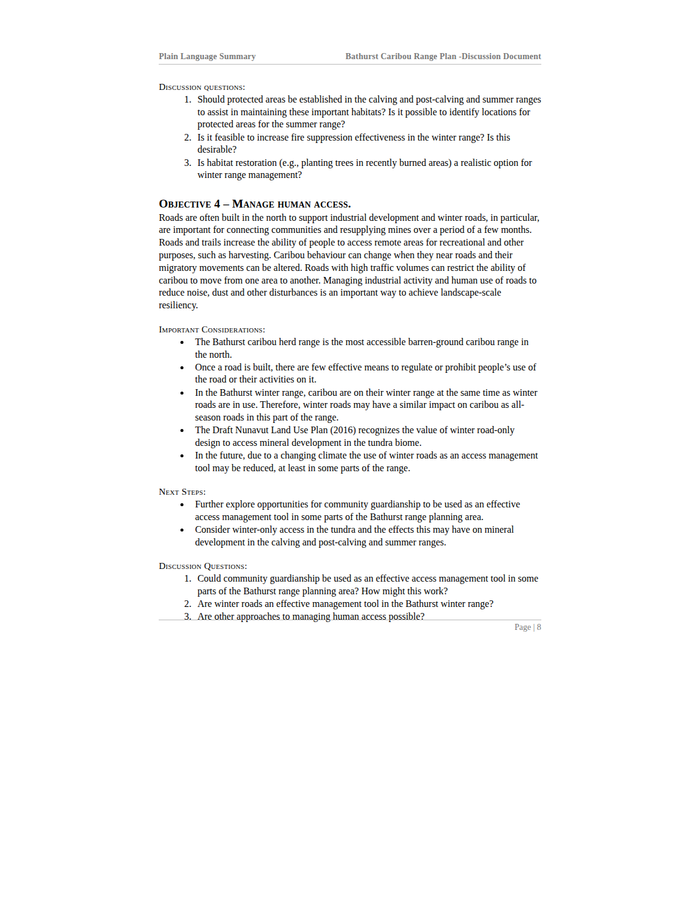Plain Language Summary
Bathurst Caribou Range Plan -Discussion Document
Discussion questions:
Should protected areas be established in the calving and post-calving and summer ranges to assist in maintaining these important habitats? Is it possible to identify locations for protected areas for the summer range?
Is it feasible to increase fire suppression effectiveness in the winter range? Is this desirable?
Is habitat restoration (e.g., planting trees in recently burned areas) a realistic option for winter range management?
Objective 4 – Manage human access.
Roads are often built in the north to support industrial development and winter roads, in particular, are important for connecting communities and resupplying mines over a period of a few months. Roads and trails increase the ability of people to access remote areas for recreational and other purposes, such as harvesting. Caribou behaviour can change when they near roads and their migratory movements can be altered. Roads with high traffic volumes can restrict the ability of caribou to move from one area to another. Managing industrial activity and human use of roads to reduce noise, dust and other disturbances is an important way to achieve landscape-scale resiliency.
Important Considerations:
The Bathurst caribou herd range is the most accessible barren-ground caribou range in the north.
Once a road is built, there are few effective means to regulate or prohibit people’s use of the road or their activities on it.
In the Bathurst winter range, caribou are on their winter range at the same time as winter roads are in use. Therefore, winter roads may have a similar impact on caribou as all-season roads in this part of the range.
The Draft Nunavut Land Use Plan (2016) recognizes the value of winter road-only design to access mineral development in the tundra biome.
In the future, due to a changing climate the use of winter roads as an access management tool may be reduced, at least in some parts of the range.
Next Steps:
Further explore opportunities for community guardianship to be used as an effective access management tool in some parts of the Bathurst range planning area.
Consider winter-only access in the tundra and the effects this may have on mineral development in the calving and post-calving and summer ranges.
Discussion Questions:
Could community guardianship be used as an effective access management tool in some parts of the Bathurst range planning area? How might this work?
Are winter roads an effective management tool in the Bathurst winter range?
Are other approaches to managing human access possible?
Page | 8